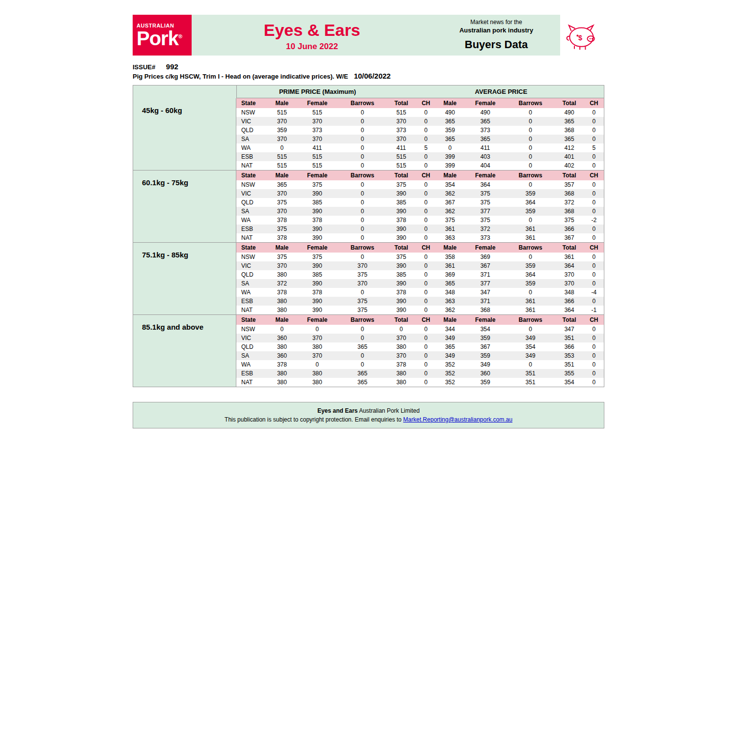AUSTRALIAN
Pork®
Eyes & Ears
10 June 2022
Market news for the
Australian pork industry
Buyers Data
$
ISSUE# 992
Pig Prices c/kg HSCW, Trim I - Head on (average indicative prices). W/E 10/06/2022
PRIME PRICE (Maximum)
AVERAGE PRICE
45kg - 60kg
| State | Male | Female | Barrows | Total | CH | Male | Female | Barrows | Total | CH |
| --- | --- | --- | --- | --- | --- | --- | --- | --- | --- | --- |
| NSW | 515 | 515 | 0 | 515 | 0 | 490 | 490 | 0 | 490 | 0 |
| VIC | 370 | 370 | 0 | 370 | 0 | 365 | 365 | 0 | 365 | 0 |
| QLD | 359 | 373 | 0 | 373 | 0 | 359 | 373 | 0 | 368 | 0 |
| SA | 370 | 370 | 0 | 370 | 0 | 365 | 365 | 0 | 365 | 0 |
| WA | 0 | 411 | 0 | 411 | 5 | 0 | 411 | 0 | 412 | 5 |
| ESB | 515 | 515 | 0 | 515 | 0 | 399 | 403 | 0 | 401 | 0 |
| NAT | 515 | 515 | 0 | 515 | 0 | 399 | 404 | 0 | 402 | 0 |
60.1kg - 75kg
| State | Male | Female | Barrows | Total | CH | Male | Female | Barrows | Total | CH |
| --- | --- | --- | --- | --- | --- | --- | --- | --- | --- | --- |
| NSW | 365 | 375 | 0 | 375 | 0 | 354 | 364 | 0 | 357 | 0 |
| VIC | 370 | 390 | 0 | 390 | 0 | 362 | 375 | 359 | 368 | 0 |
| QLD | 375 | 385 | 0 | 385 | 0 | 367 | 375 | 364 | 372 | 0 |
| SA | 370 | 390 | 0 | 390 | 0 | 362 | 377 | 359 | 368 | 0 |
| WA | 378 | 378 | 0 | 378 | 0 | 375 | 375 | 0 | 375 | -2 |
| ESB | 375 | 390 | 0 | 390 | 0 | 361 | 372 | 361 | 366 | 0 |
| NAT | 378 | 390 | 0 | 390 | 0 | 363 | 373 | 361 | 367 | 0 |
75.1kg - 85kg
| State | Male | Female | Barrows | Total | CH | Male | Female | Barrows | Total | CH |
| --- | --- | --- | --- | --- | --- | --- | --- | --- | --- | --- |
| NSW | 375 | 375 | 0 | 375 | 0 | 358 | 369 | 0 | 361 | 0 |
| VIC | 370 | 390 | 370 | 390 | 0 | 361 | 367 | 359 | 364 | 0 |
| QLD | 380 | 385 | 375 | 385 | 0 | 369 | 371 | 364 | 370 | 0 |
| SA | 372 | 390 | 370 | 390 | 0 | 365 | 377 | 359 | 370 | 0 |
| WA | 378 | 378 | 0 | 378 | 0 | 348 | 347 | 0 | 348 | -4 |
| ESB | 380 | 390 | 375 | 390 | 0 | 363 | 371 | 361 | 366 | 0 |
| NAT | 380 | 390 | 375 | 390 | 0 | 362 | 368 | 361 | 364 | -1 |
85.1kg and above
| State | Male | Female | Barrows | Total | CH | Male | Female | Barrows | Total | CH |
| --- | --- | --- | --- | --- | --- | --- | --- | --- | --- | --- |
| NSW | 0 | 0 | 0 | 0 | 0 | 344 | 354 | 0 | 347 | 0 |
| VIC | 360 | 370 | 0 | 370 | 0 | 349 | 359 | 349 | 351 | 0 |
| QLD | 380 | 380 | 365 | 380 | 0 | 365 | 367 | 354 | 366 | 0 |
| SA | 360 | 370 | 0 | 370 | 0 | 349 | 359 | 349 | 353 | 0 |
| WA | 378 | 0 | 0 | 378 | 0 | 352 | 349 | 0 | 351 | 0 |
| ESB | 380 | 380 | 365 | 380 | 0 | 352 | 360 | 351 | 355 | 0 |
| NAT | 380 | 380 | 365 | 380 | 0 | 352 | 359 | 351 | 354 | 0 |
Eyes and Ears Australian Pork Limited
This publication is subject to copyright protection. Email enquiries to Market.Reporting@australianpork.com.au